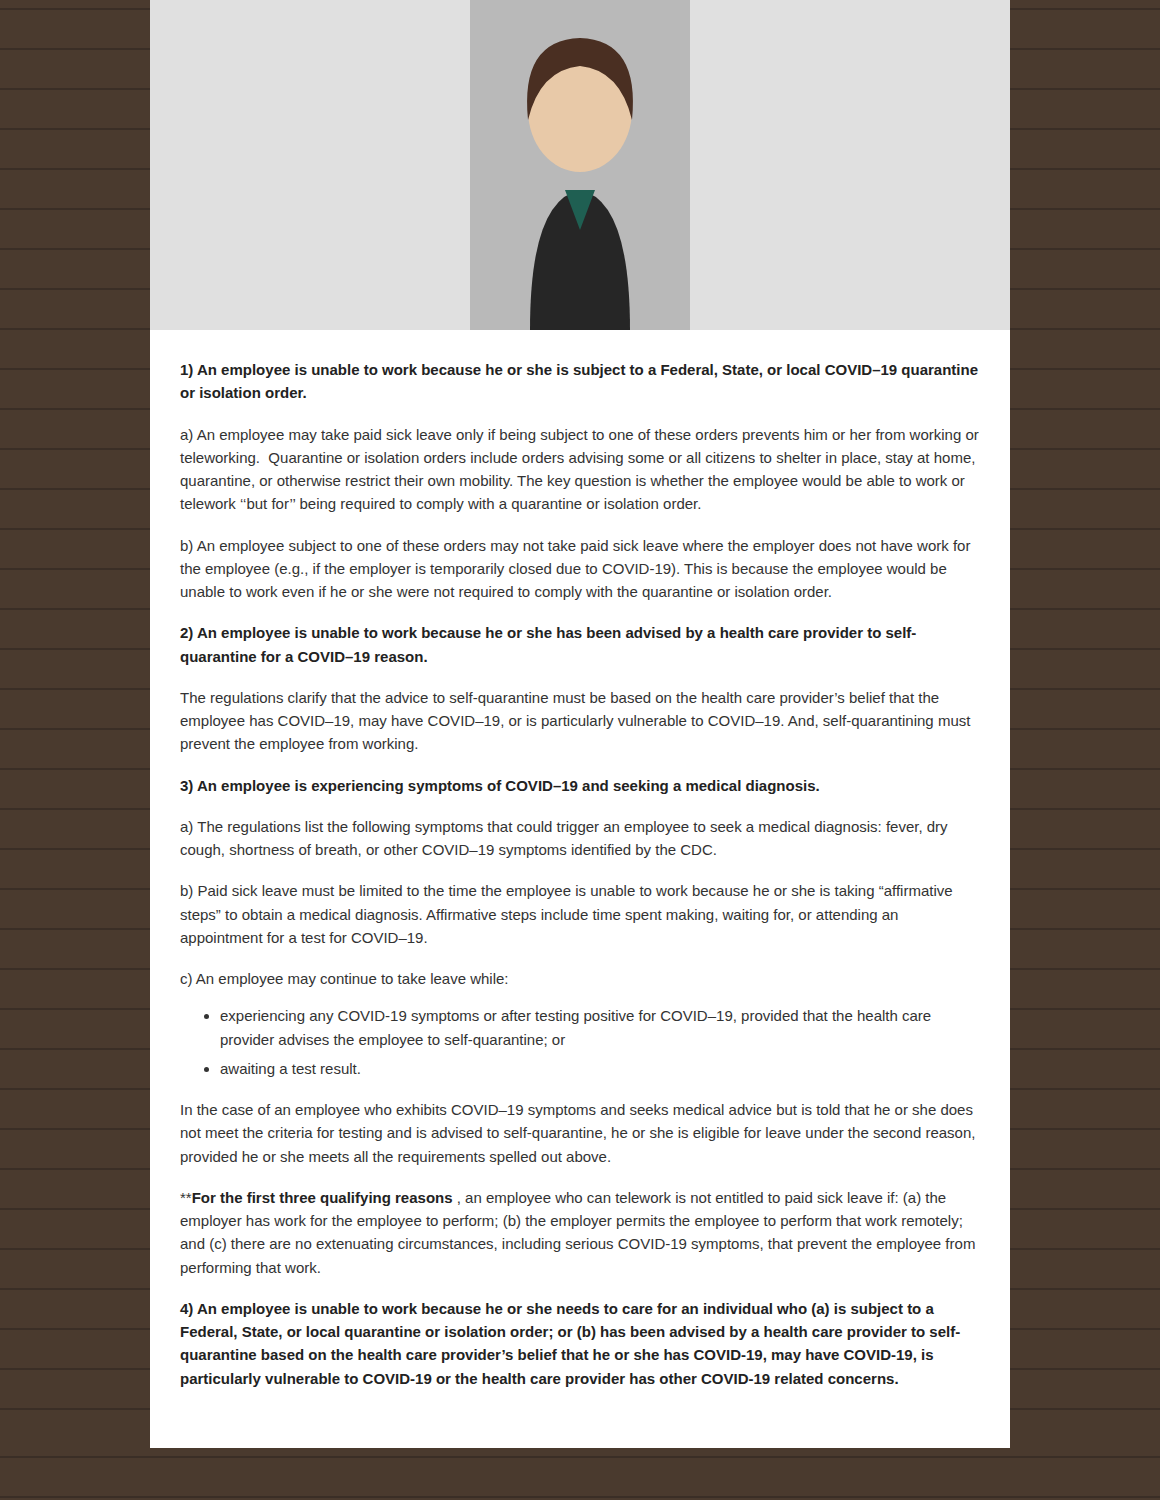1) An employee is unable to work because he or she is subject to a Federal, State, or local COVID–19 quarantine or isolation order.
a) An employee may take paid sick leave only if being subject to one of these orders prevents him or her from working or teleworking. Quarantine or isolation orders include orders advising some or all citizens to shelter in place, stay at home, quarantine, or otherwise restrict their own mobility. The key question is whether the employee would be able to work or telework ‘‘but for’’ being required to comply with a quarantine or isolation order.
b) An employee subject to one of these orders may not take paid sick leave where the employer does not have work for the employee (e.g., if the employer is temporarily closed due to COVID-19). This is because the employee would be unable to work even if he or she were not required to comply with the quarantine or isolation order.
2) An employee is unable to work because he or she has been advised by a health care provider to self-quarantine for a COVID–19 reason.
The regulations clarify that the advice to self-quarantine must be based on the health care provider’s belief that the employee has COVID–19, may have COVID–19, or is particularly vulnerable to COVID–19. And, self-quarantining must prevent the employee from working.
3) An employee is experiencing symptoms of COVID–19 and seeking a medical diagnosis.
a) The regulations list the following symptoms that could trigger an employee to seek a medical diagnosis: fever, dry cough, shortness of breath, or other COVID–19 symptoms identified by the CDC.
b) Paid sick leave must be limited to the time the employee is unable to work because he or she is taking “affirmative steps” to obtain a medical diagnosis. Affirmative steps include time spent making, waiting for, or attending an appointment for a test for COVID–19.
c) An employee may continue to take leave while:
experiencing any COVID-19 symptoms or after testing positive for COVID–19, provided that the health care provider advises the employee to self-quarantine; or
awaiting a test result.
In the case of an employee who exhibits COVID–19 symptoms and seeks medical advice but is told that he or she does not meet the criteria for testing and is advised to self-quarantine, he or she is eligible for leave under the second reason, provided he or she meets all the requirements spelled out above.
**For the first three qualifying reasons , an employee who can telework is not entitled to paid sick leave if: (a) the employer has work for the employee to perform; (b) the employer permits the employee to perform that work remotely; and (c) there are no extenuating circumstances, including serious COVID-19 symptoms, that prevent the employee from performing that work.
4) An employee is unable to work because he or she needs to care for an individual who (a) is subject to a Federal, State, or local quarantine or isolation order; or (b) has been advised by a health care provider to self-quarantine based on the health care provider’s belief that he or she has COVID-19, may have COVID-19, is particularly vulnerable to COVID-19 or the health care provider has other COVID-19 related concerns.